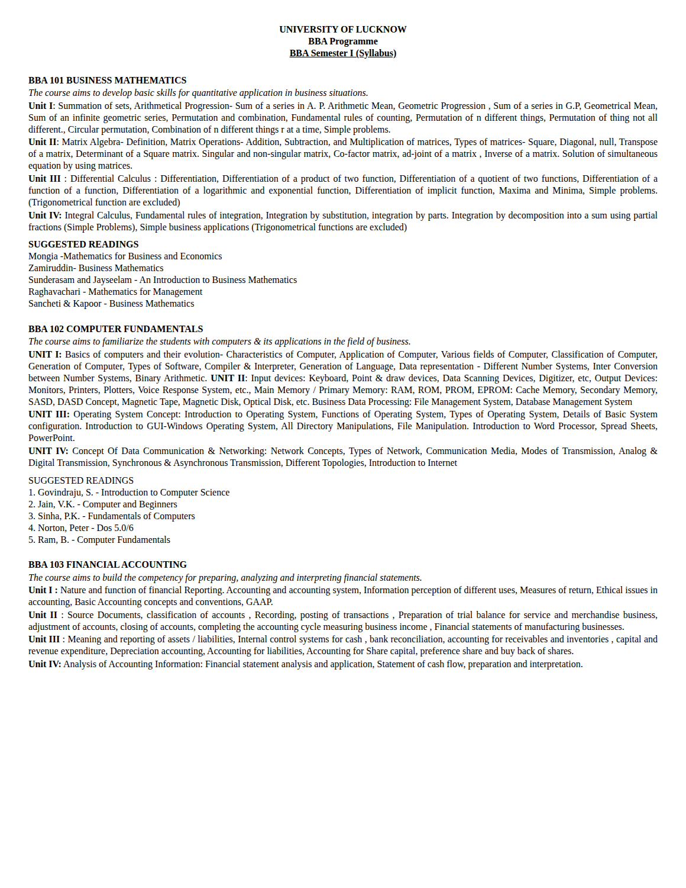UNIVERSITY OF LUCKNOW BBA Programme BBA Semester I (Syllabus)
BBA 101 BUSINESS MATHEMATICS
The course aims to develop basic skills for quantitative application in business situations.
Unit I: Summation of sets, Arithmetical Progression- Sum of a series in A. P. Arithmetic Mean, Geometric Progression , Sum of a series in G.P, Geometrical Mean, Sum of an infinite geometric series, Permutation and combination, Fundamental rules of counting, Permutation of n different things, Permutation of thing not all different., Circular permutation, Combination of n different things r at a time, Simple problems.
Unit II: Matrix Algebra- Definition, Matrix Operations- Addition, Subtraction, and Multiplication of matrices, Types of matrices- Square, Diagonal, null, Transpose of a matrix, Determinant of a Square matrix. Singular and non-singular matrix, Co-factor matrix, ad-joint of a matrix , Inverse of a matrix. Solution of simultaneous equation by using matrices.
Unit III : Differential Calculus : Differentiation, Differentiation of a product of two function, Differentiation of a quotient of two functions, Differentiation of a function of a function, Differentiation of a logarithmic and exponential function, Differentiation of implicit function, Maxima and Minima, Simple problems. (Trigonometrical function are excluded)
Unit IV: Integral Calculus, Fundamental rules of integration, Integration by substitution, integration by parts. Integration by decomposition into a sum using partial fractions (Simple Problems), Simple business applications (Trigonometrical functions are excluded)
SUGGESTED READINGS
Mongia -Mathematics for Business and Economics
Zamiruddin- Business Mathematics
Sunderasam and Jayseelam - An Introduction to Business Mathematics
Raghavachari - Mathematics for Management
Sancheti & Kapoor - Business Mathematics
BBA 102 COMPUTER FUNDAMENTALS
The course aims to familiarize the students with computers & its applications in the field of business.
UNIT I: Basics of computers and their evolution- Characteristics of Computer, Application of Computer, Various fields of Computer, Classification of Computer, Generation of Computer, Types of Software, Compiler & Interpreter, Generation of Language, Data representation - Different Number Systems, Inter Conversion between Number Systems, Binary Arithmetic. UNIT II: Input devices: Keyboard, Point & draw devices, Data Scanning Devices, Digitizer, etc, Output Devices: Monitors, Printers, Plotters, Voice Response System, etc., Main Memory / Primary Memory: RAM, ROM, PROM, EPROM: Cache Memory, Secondary Memory, SASD, DASD Concept, Magnetic Tape, Magnetic Disk, Optical Disk, etc. Business Data Processing: File Management System, Database Management System
UNIT III: Operating System Concept: Introduction to Operating System, Functions of Operating System, Types of Operating System, Details of Basic System configuration. Introduction to GUI-Windows Operating System, All Directory Manipulations, File Manipulation. Introduction to Word Processor, Spread Sheets, PowerPoint.
UNIT IV: Concept Of Data Communication & Networking: Network Concepts, Types of Network, Communication Media, Modes of Transmission, Analog & Digital Transmission, Synchronous & Asynchronous Transmission, Different Topologies, Introduction to Internet
SUGGESTED READINGS
1. Govindraju, S. - Introduction to Computer Science
2. Jain, V.K. - Computer and Beginners
3. Sinha, P.K. - Fundamentals of Computers
4. Norton, Peter - Dos 5.0/6
5. Ram, B. - Computer Fundamentals
BBA 103 FINANCIAL ACCOUNTING
The course aims to build the competency for preparing, analyzing and interpreting financial statements.
Unit I : Nature and function of financial Reporting. Accounting and accounting system, Information perception of different uses, Measures of return, Ethical issues in accounting, Basic Accounting concepts and conventions, GAAP.
Unit II : Source Documents, classification of accounts , Recording, posting of transactions , Preparation of trial balance for service and merchandise business, adjustment of accounts, closing of accounts, completing the accounting cycle measuring business income , Financial statements of manufacturing businesses.
Unit III : Meaning and reporting of assets / liabilities, Internal control systems for cash , bank reconciliation, accounting for receivables and inventories , capital and revenue expenditure, Depreciation accounting, Accounting for liabilities, Accounting for Share capital, preference share and buy back of shares.
Unit IV: Analysis of Accounting Information: Financial statement analysis and application, Statement of cash flow, preparation and interpretation.